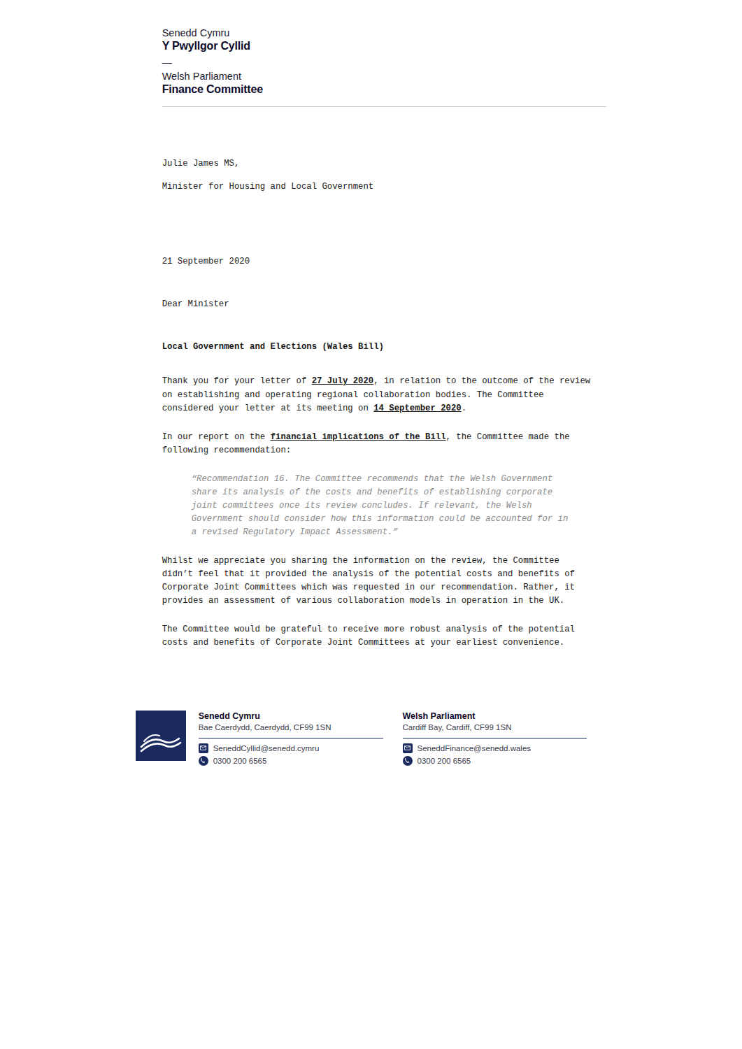Senedd Cymru
Y Pwyllgor Cyllid
—
Welsh Parliament
Finance Committee
Julie James MS,
Minister for Housing and Local Government
21 September 2020
Dear Minister
Local Government and Elections (Wales Bill)
Thank you for your letter of 27 July 2020, in relation to the outcome of the review on establishing and operating regional collaboration bodies. The Committee considered your letter at its meeting on 14 September 2020.
In our report on the financial implications of the Bill, the Committee made the following recommendation:
“Recommendation 16. The Committee recommends that the Welsh Government share its analysis of the costs and benefits of establishing corporate joint committees once its review concludes. If relevant, the Welsh Government should consider how this information could be accounted for in a revised Regulatory Impact Assessment.”
Whilst we appreciate you sharing the information on the review, the Committee didn’t feel that it provided the analysis of the potential costs and benefits of Corporate Joint Committees which was requested in our recommendation. Rather, it provides an assessment of various collaboration models in operation in the UK.
The Committee would be grateful to receive more robust analysis of the potential costs and benefits of Corporate Joint Committees at your earliest convenience.
Senedd Cymru
Bae Caerdydd, Caerdydd, CF99 1SN
SeneddCyllid@senedd.cymru
0300 200 6565
Welsh Parliament
Cardiff Bay, Cardiff, CF99 1SN
SeneddFinance@senedd.wales
0300 200 6565